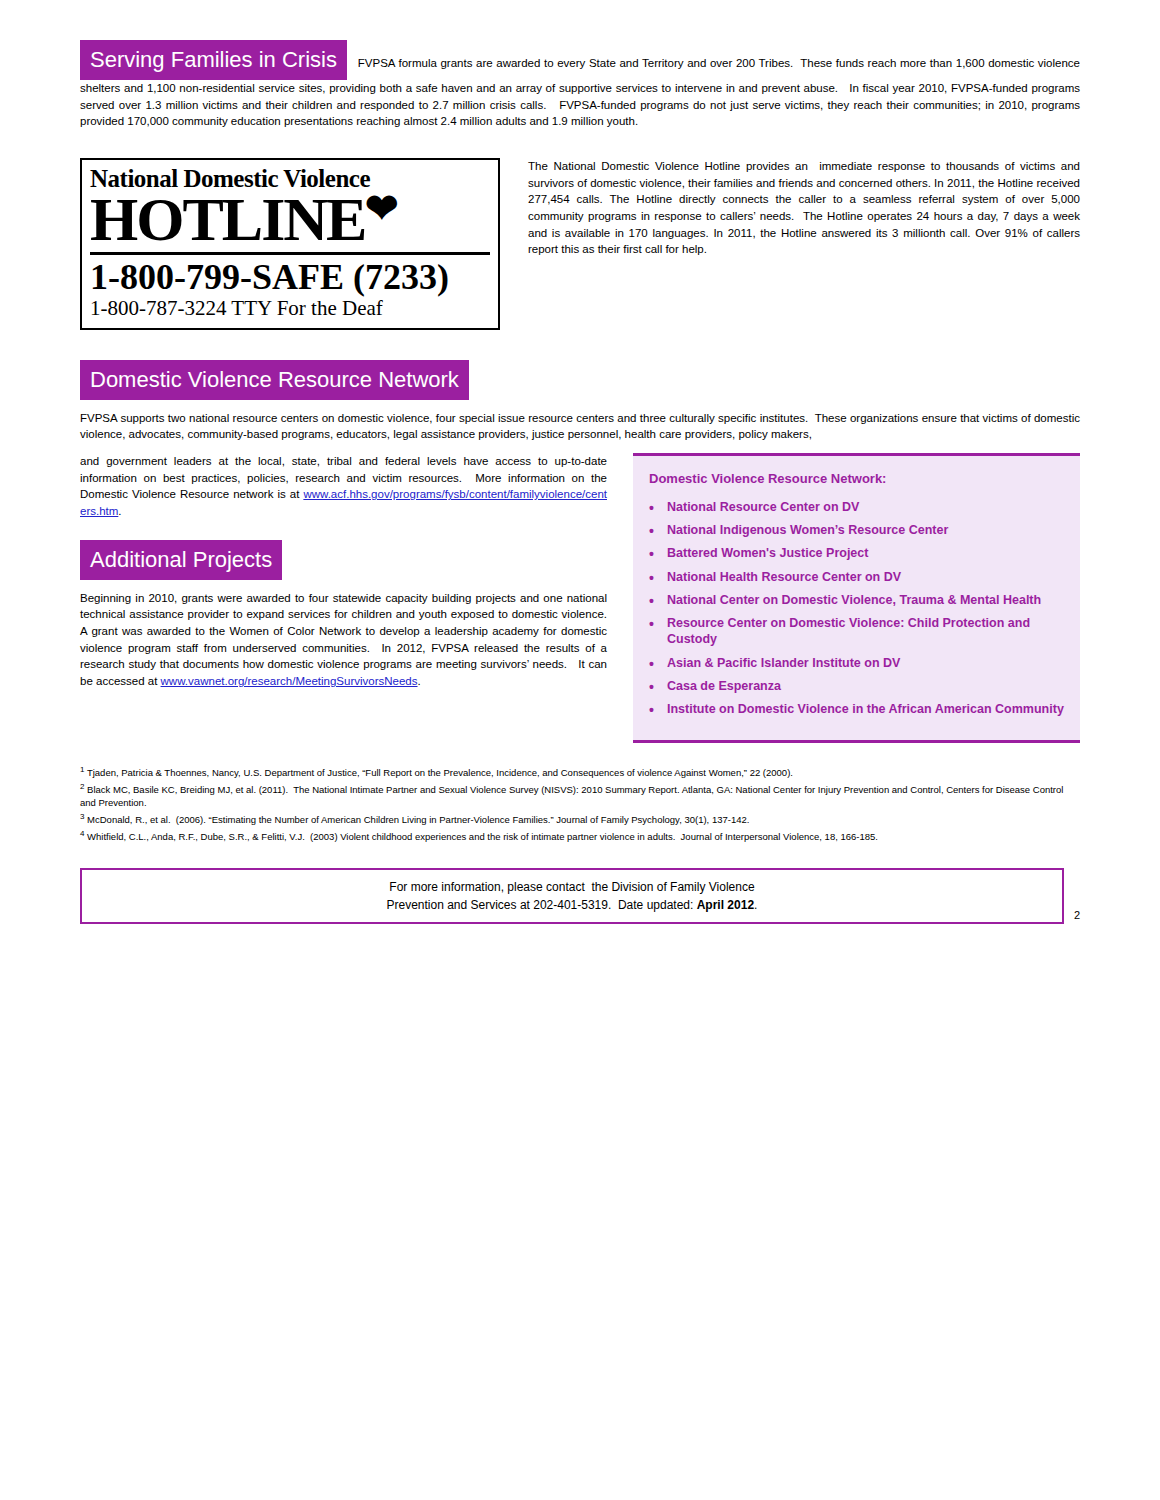Serving Families in Crisis
FVPSA formula grants are awarded to every State and Territory and over 200 Tribes. These funds reach more than 1,600 domestic violence shelters and 1,100 non-residential service sites, providing both a safe haven and an array of supportive services to intervene in and prevent abuse. In fiscal year 2010, FVPSA-funded programs served over 1.3 million victims and their children and responded to 2.7 million crisis calls. FVPSA-funded programs do not just serve victims, they reach their communities; in 2010, programs provided 170,000 community education presentations reaching almost 2.4 million adults and 1.9 million youth.
National Domestic Violence
HOTLINE❤
1-800-799-SAFE (7233)
1-800-787-3224 TTY For the Deaf
The National Domestic Violence Hotline provides an immediate response to thousands of victims and survivors of domestic violence, their families and friends and concerned others. In 2011, the Hotline received 277,454 calls. The Hotline directly connects the caller to a seamless referral system of over 5,000 community programs in response to callers’ needs. The Hotline operates 24 hours a day, 7 days a week and is available in 170 languages. In 2011, the Hotline answered its 3 millionth call. Over 91% of callers report this as their first call for help.
Domestic Violence Resource Network
FVPSA supports two national resource centers on domestic violence, four special issue resource centers and three culturally specific institutes. These organizations ensure that victims of domestic violence, advocates, community-based programs, educators, legal assistance providers, justice personnel, health care providers, policy makers,
and government leaders at the local, state, tribal and federal levels have access to up-to-date information on best practices, policies, research and victim resources. More information on the Domestic Violence Resource network is at www.acf.hhs.gov/programs/fysb/content/familyviolence/centers.htm.
Additional Projects
Beginning in 2010, grants were awarded to four statewide capacity building projects and one national technical assistance provider to expand services for children and youth exposed to domestic violence. A grant was awarded to the Women of Color Network to develop a leadership academy for domestic violence program staff from underserved communities. In 2012, FVPSA released the results of a research study that documents how domestic violence programs are meeting survivors’ needs. It can be accessed at www.vawnet.org/research/MeetingSurvivorsNeeds.
Domestic Violence Resource Network:
National Resource Center on DV
National Indigenous Women’s Resource Center
Battered Women's Justice Project
National Health Resource Center on DV
National Center on Domestic Violence, Trauma & Mental Health
Resource Center on Domestic Violence: Child Protection and Custody
Asian & Pacific Islander Institute on DV
Casa de Esperanza
Institute on Domestic Violence in the African American Community
1 Tjaden, Patricia & Thoennes, Nancy, U.S. Department of Justice, “Full Report on the Prevalence, Incidence, and Consequences of violence Against Women,” 22 (2000).
2 Black MC, Basile KC, Breiding MJ, et al. (2011). The National Intimate Partner and Sexual Violence Survey (NISVS): 2010 Summary Report. Atlanta, GA: National Center for Injury Prevention and Control, Centers for Disease Control and Prevention.
3 McDonald, R., et al. (2006). “Estimating the Number of American Children Living in Partner-Violence Families.” Journal of Family Psychology, 30(1), 137-142.
4 Whitfield, C.L., Anda, R.F., Dube, S.R., & Felitti, V.J. (2003) Violent childhood experiences and the risk of intimate partner violence in adults. Journal of Interpersonal Violence, 18, 166-185.
For more information, please contact the Division of Family Violence
Prevention and Services at 202-401-5319. Date updated: April 2012.
2